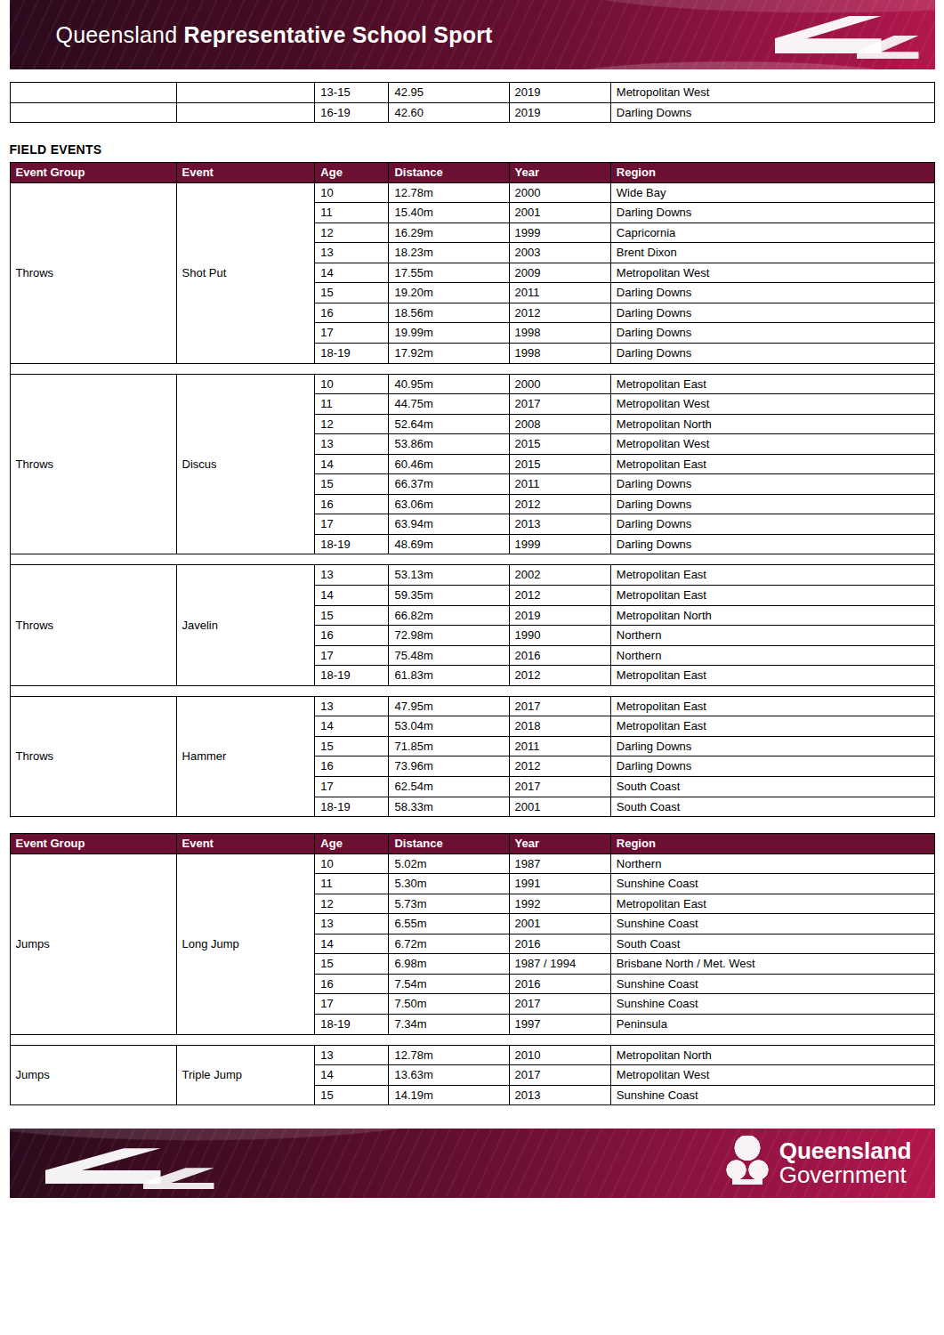Queensland Representative School Sport
| | | 13-15 | 42.95 | 2019 | Metropolitan West |
| | | 16-19 | 42.60 | 2019 | Darling Downs |
FIELD EVENTS
| Event Group | Event | Age | Distance | Year | Region |
| --- | --- | --- | --- | --- | --- |
| Throws | Shot Put | 10 | 12.78m | 2000 | Wide Bay |
| 11 | 15.40m | 2001 | Darling Downs |
| 12 | 16.29m | 1999 | Capricornia |
| 13 | 18.23m | 2003 | Brent Dixon |
| 14 | 17.55m | 2009 | Metropolitan West |
| 15 | 19.20m | 2011 | Darling Downs |
| 16 | 18.56m | 2012 | Darling Downs |
| 17 | 19.99m | 1998 | Darling Downs |
| 18-19 | 17.92m | 1998 | Darling Downs |
| Throws | Discus | 10 | 40.95m | 2000 | Metropolitan East |
| 11 | 44.75m | 2017 | Metropolitan West |
| 12 | 52.64m | 2008 | Metropolitan North |
| 13 | 53.86m | 2015 | Metropolitan West |
| 14 | 60.46m | 2015 | Metropolitan East |
| 15 | 66.37m | 2011 | Darling Downs |
| 16 | 63.06m | 2012 | Darling Downs |
| 17 | 63.94m | 2013 | Darling Downs |
| 18-19 | 48.69m | 1999 | Darling Downs |
| Throws | Javelin | 13 | 53.13m | 2002 | Metropolitan East |
| 14 | 59.35m | 2012 | Metropolitan East |
| 15 | 66.82m | 2019 | Metropolitan North |
| 16 | 72.98m | 1990 | Northern |
| 17 | 75.48m | 2016 | Northern |
| 18-19 | 61.83m | 2012 | Metropolitan East |
| Throws | Hammer | 13 | 47.95m | 2017 | Metropolitan East |
| 14 | 53.04m | 2018 | Metropolitan East |
| 15 | 71.85m | 2011 | Darling Downs |
| 16 | 73.96m | 2012 | Darling Downs |
| 17 | 62.54m | 2017 | South Coast |
| 18-19 | 58.33m | 2001 | South Coast |
| Event Group | Event | Age | Distance | Year | Region |
| --- | --- | --- | --- | --- | --- |
| Jumps | Long Jump | 10 | 5.02m | 1987 | Northern |
| 11 | 5.30m | 1991 | Sunshine Coast |
| 12 | 5.73m | 1992 | Metropolitan East |
| 13 | 6.55m | 2001 | Sunshine Coast |
| 14 | 6.72m | 2016 | South Coast |
| 15 | 6.98m | 1987 / 1994 | Brisbane North / Met. West |
| 16 | 7.54m | 2016 | Sunshine Coast |
| 17 | 7.50m | 2017 | Sunshine Coast |
| 18-19 | 7.34m | 1997 | Peninsula |
| Jumps | Triple Jump | 13 | 12.78m | 2010 | Metropolitan North |
| 14 | 13.63m | 2017 | Metropolitan West |
| 15 | 14.19m | 2013 | Sunshine Coast |
Queensland
Government